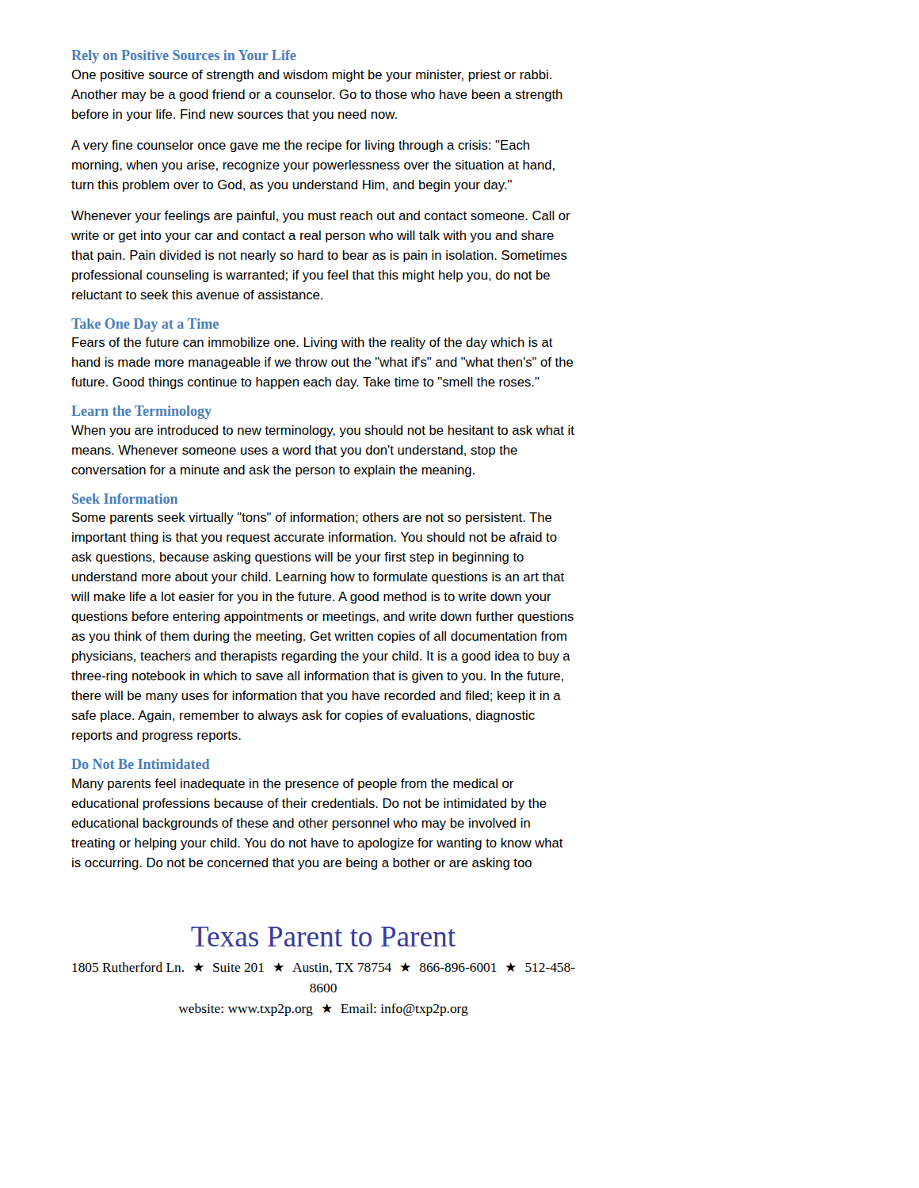Rely on Positive Sources in Your Life
One positive source of strength and wisdom might be your minister, priest or rabbi. Another may be a good friend or a counselor. Go to those who have been a strength before in your life. Find new sources that you need now.
A very fine counselor once gave me the recipe for living through a crisis: "Each morning, when you arise, recognize your powerlessness over the situation at hand, turn this problem over to God, as you understand Him, and begin your day."
Whenever your feelings are painful, you must reach out and contact someone. Call or write or get into your car and contact a real person who will talk with you and share that pain. Pain divided is not nearly so hard to bear as is pain in isolation. Sometimes professional counseling is warranted; if you feel that this might help you, do not be reluctant to seek this avenue of assistance.
Take One Day at a Time
Fears of the future can immobilize one. Living with the reality of the day which is at hand is made more manageable if we throw out the "what if's" and "what then's" of the future. Good things continue to happen each day. Take time to "smell the roses."
Learn the Terminology
When you are introduced to new terminology, you should not be hesitant to ask what it means. Whenever someone uses a word that you don't understand, stop the conversation for a minute and ask the person to explain the meaning.
Seek Information
Some parents seek virtually "tons" of information; others are not so persistent. The important thing is that you request accurate information. You should not be afraid to ask questions, because asking questions will be your first step in beginning to understand more about your child. Learning how to formulate questions is an art that will make life a lot easier for you in the future. A good method is to write down your questions before entering appointments or meetings, and write down further questions as you think of them during the meeting. Get written copies of all documentation from physicians, teachers and therapists regarding the your child. It is a good idea to buy a three-ring notebook in which to save all information that is given to you. In the future, there will be many uses for information that you have recorded and filed; keep it in a safe place. Again, remember to always ask for copies of evaluations, diagnostic reports and progress reports.
Do Not Be Intimidated
Many parents feel inadequate in the presence of people from the medical or educational professions because of their credentials. Do not be intimidated by the educational backgrounds of these and other personnel who may be involved in treating or helping your child. You do not have to apologize for wanting to know what is occurring. Do not be concerned that you are being a bother or are asking too
Texas Parent to Parent
1805 Rutherford Ln.★Suite 201★Austin, TX 78754★866-896-6001★512-458-8600
website: www.txp2p.org★Email: info@txp2p.org